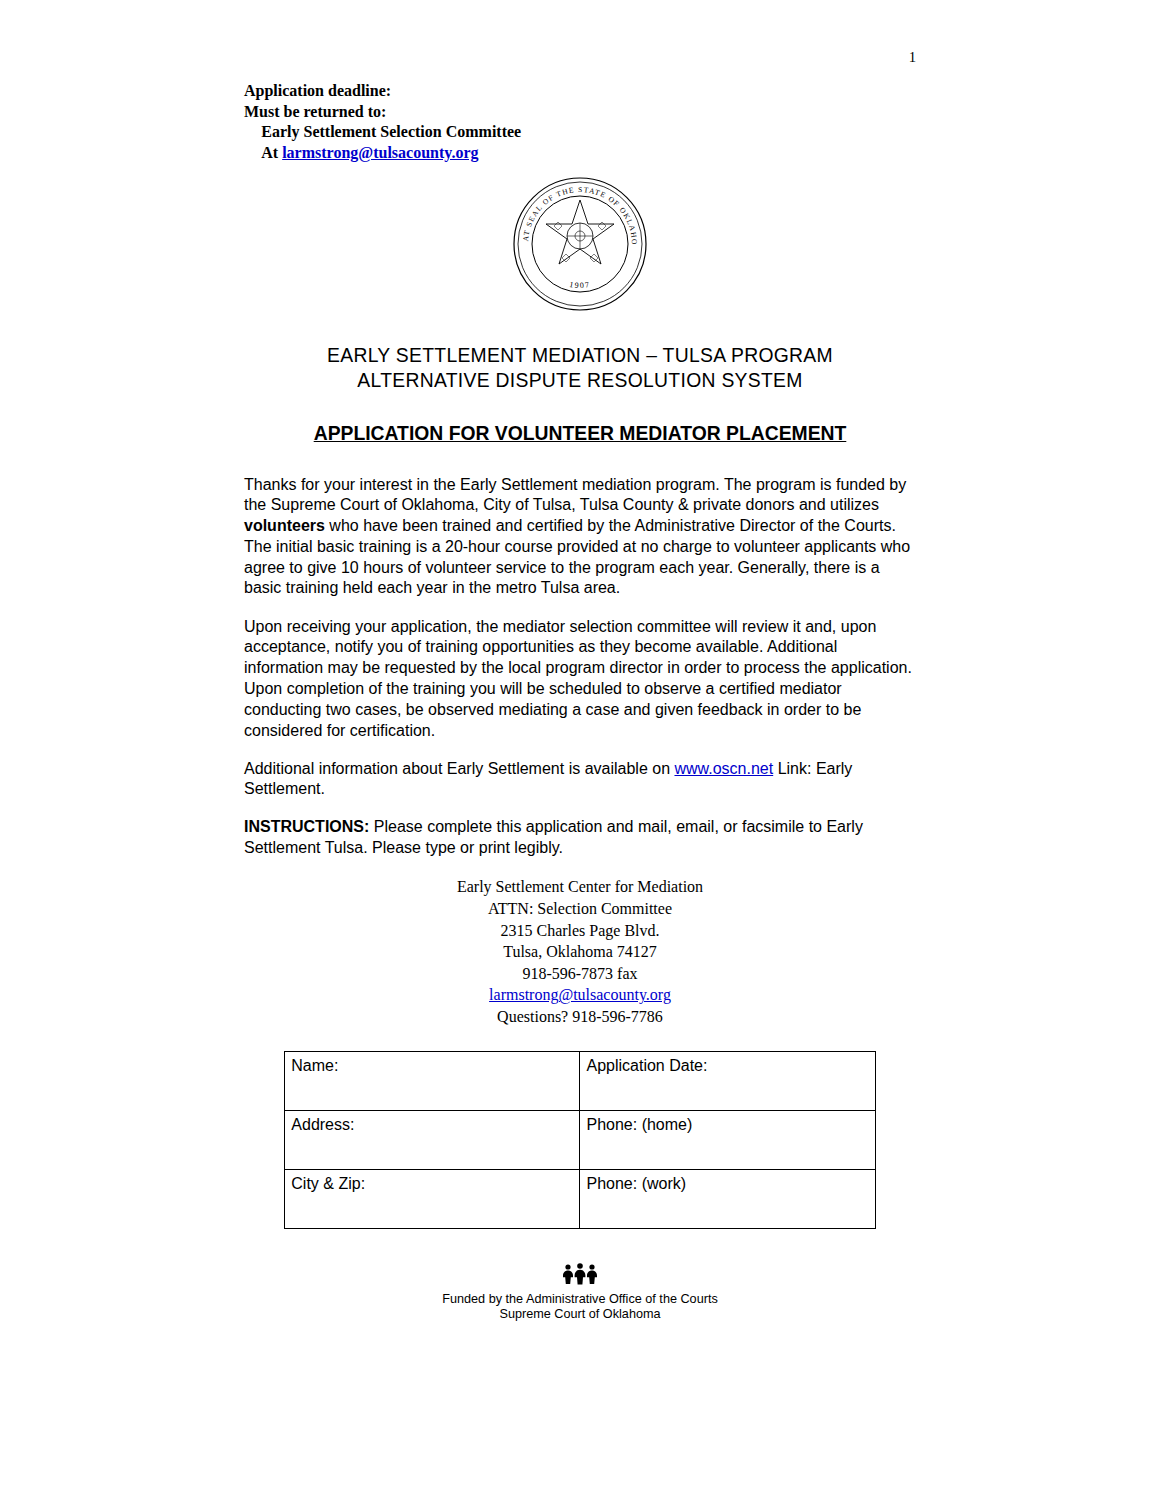1
Application deadline:
Must be returned to: Early Settlement Selection Committee At larmstrong@tulsacounty.org
GREAT SEAL OF THE STATE OF OKLAHOMA 1907
EARLY SETTLEMENT MEDIATION – TULSA PROGRAM
ALTERNATIVE DISPUTE RESOLUTION SYSTEM
APPLICATION FOR VOLUNTEER MEDIATOR PLACEMENT
Thanks for your interest in the Early Settlement mediation program. The program is funded by the Supreme Court of Oklahoma, City of Tulsa, Tulsa County & private donors and utilizes volunteers who have been trained and certified by the Administrative Director of the Courts. The initial basic training is a 20-hour course provided at no charge to volunteer applicants who agree to give 10 hours of volunteer service to the program each year. Generally, there is a basic training held each year in the metro Tulsa area.
Upon receiving your application, the mediator selection committee will review it and, upon acceptance, notify you of training opportunities as they become available. Additional information may be requested by the local program director in order to process the application. Upon completion of the training you will be scheduled to observe a certified mediator conducting two cases, be observed mediating a case and given feedback in order to be considered for certification.
Additional information about Early Settlement is available on www.oscn.net Link: Early Settlement.
INSTRUCTIONS: Please complete this application and mail, email, or facsimile to Early Settlement Tulsa. Please type or print legibly.
Early Settlement Center for Mediation
ATTN: Selection Committee
2315 Charles Page Blvd.
Tulsa, Oklahoma 74127
918-596-7873 fax
larmstrong@tulsacounty.org
Questions? 918-596-7786
| Name: | Application Date: |
| Address: | Phone: (home) |
| City & Zip: | Phone: (work) |
Funded by the Administrative Office of the Courts
Supreme Court of Oklahoma